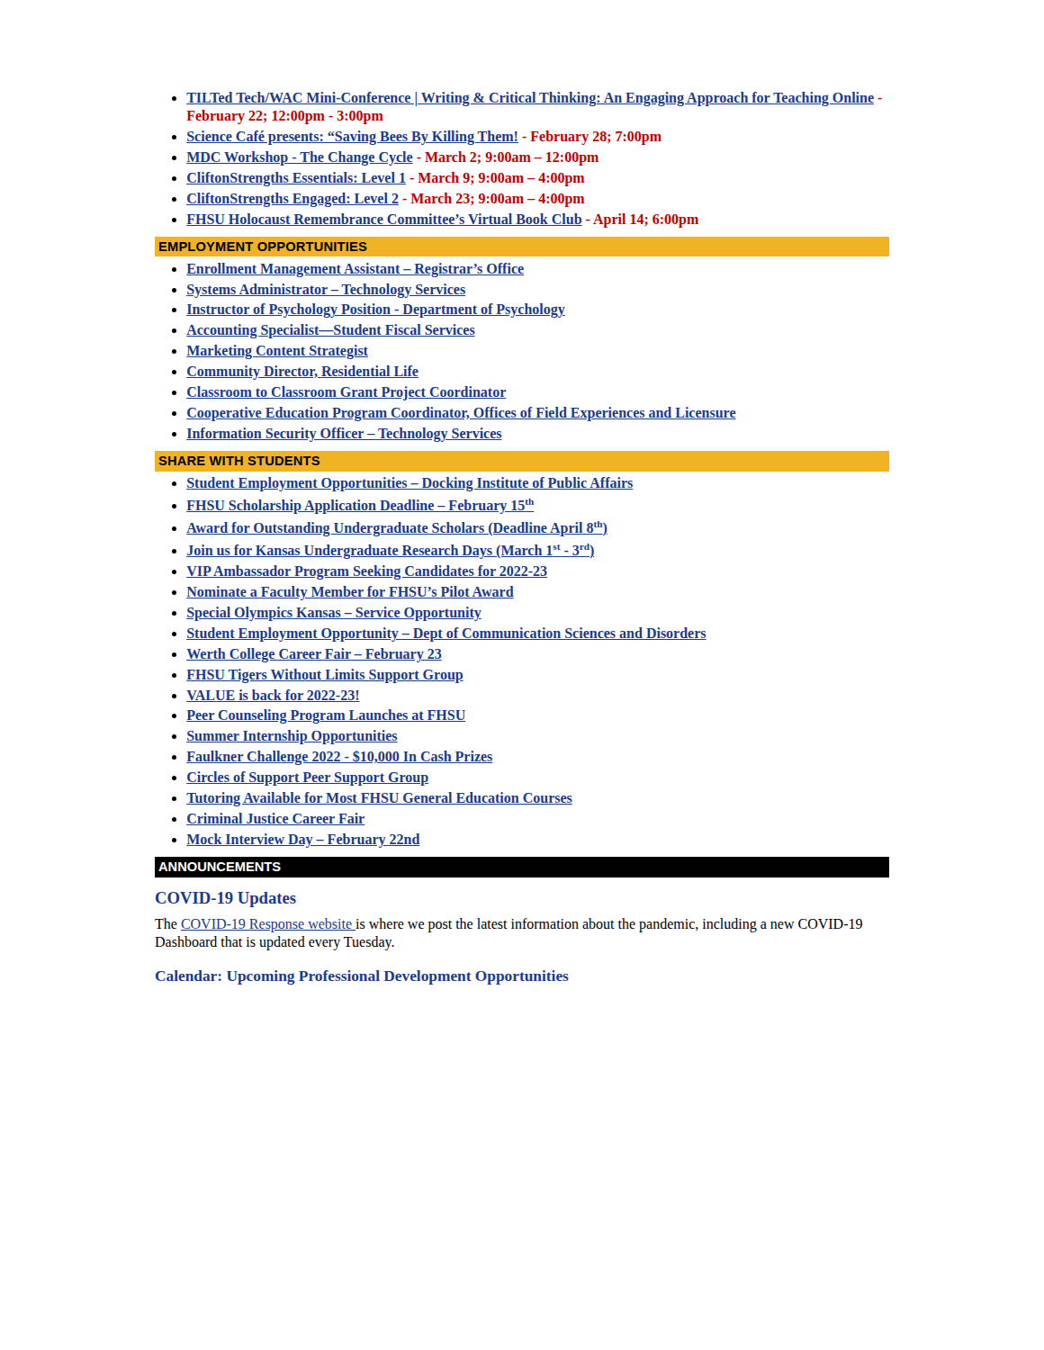TILTed Tech/WAC Mini-Conference | Writing & Critical Thinking: An Engaging Approach for Teaching Online - February 22; 12:00pm - 3:00pm
Science Café presents: “Saving Bees By Killing Them! - February 28; 7:00pm
MDC Workshop - The Change Cycle - March 2; 9:00am – 12:00pm
CliftonStrengths Essentials: Level 1 - March 9; 9:00am – 4:00pm
CliftonStrengths Engaged: Level 2 - March 23; 9:00am – 4:00pm
FHSU Holocaust Remembrance Committee’s Virtual Book Club - April 14; 6:00pm
EMPLOYMENT OPPORTUNITIES
Enrollment Management Assistant – Registrar’s Office
Systems Administrator – Technology Services
Instructor of Psychology Position - Department of Psychology
Accounting Specialist—Student Fiscal Services
Marketing Content Strategist
Community Director, Residential Life
Classroom to Classroom Grant Project Coordinator
Cooperative Education Program Coordinator, Offices of Field Experiences and Licensure
Information Security Officer – Technology Services
SHARE WITH STUDENTS
Student Employment Opportunities – Docking Institute of Public Affairs
FHSU Scholarship Application Deadline – February 15th
Award for Outstanding Undergraduate Scholars (Deadline April 8th)
Join us for Kansas Undergraduate Research Days (March 1st - 3rd)
VIP Ambassador Program Seeking Candidates for 2022-23
Nominate a Faculty Member for FHSU’s Pilot Award
Special Olympics Kansas – Service Opportunity
Student Employment Opportunity – Dept of Communication Sciences and Disorders
Werth College Career Fair – February 23
FHSU Tigers Without Limits Support Group
VALUE is back for 2022-23!
Peer Counseling Program Launches at FHSU
Summer Internship Opportunities
Faulkner Challenge 2022 - $10,000 In Cash Prizes
Circles of Support Peer Support Group
Tutoring Available for Most FHSU General Education Courses
Criminal Justice Career Fair
Mock Interview Day – February 22nd
ANNOUNCEMENTS
COVID-19 Updates
The COVID-19 Response website is where we post the latest information about the pandemic, including a new COVID-19 Dashboard that is updated every Tuesday.
Calendar: Upcoming Professional Development Opportunities